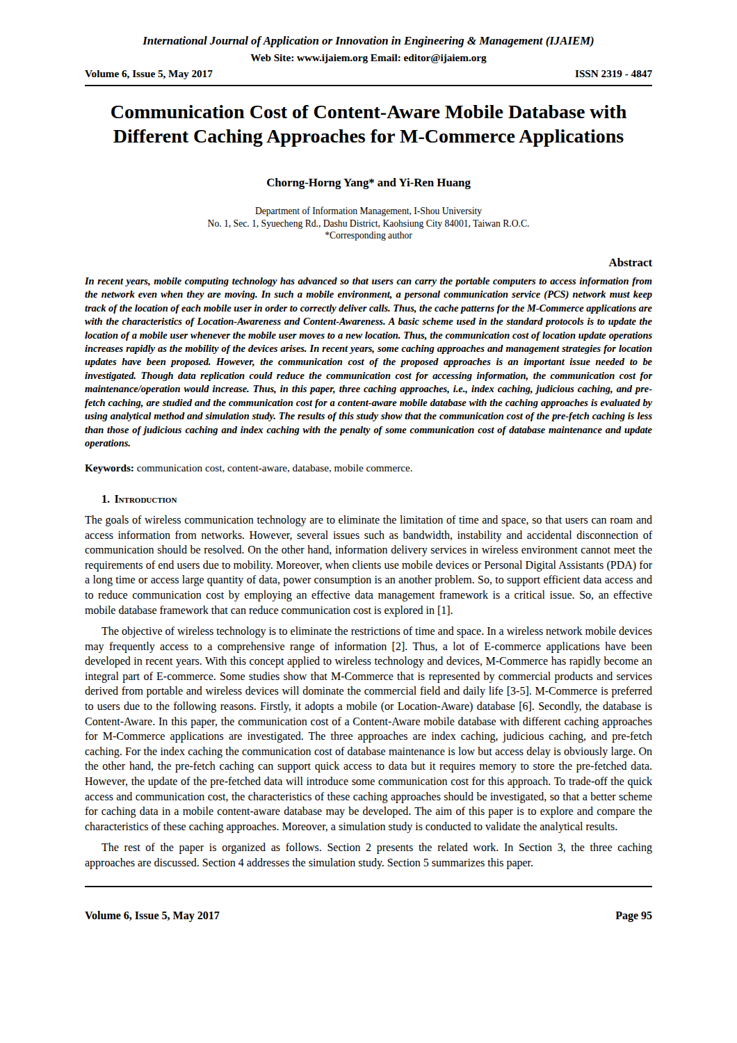International Journal of Application or Innovation in Engineering & Management (IJAIEM)
Web Site: www.ijaiem.org Email: editor@ijaiem.org
Volume 6, Issue 5, May 2017 ISSN 2319 - 4847
Communication Cost of Content-Aware Mobile Database with Different Caching Approaches for M-Commerce Applications
Chorng-Horng Yang* and Yi-Ren Huang
Department of Information Management, I-Shou University
No. 1, Sec. 1, Syuecheng Rd., Dashu District, Kaohsiung City 84001, Taiwan R.O.C.
*Corresponding author
Abstract
In recent years, mobile computing technology has advanced so that users can carry the portable computers to access information from the network even when they are moving. In such a mobile environment, a personal communication service (PCS) network must keep track of the location of each mobile user in order to correctly deliver calls. Thus, the cache patterns for the M-Commerce applications are with the characteristics of Location-Awareness and Content-Awareness. A basic scheme used in the standard protocols is to update the location of a mobile user whenever the mobile user moves to a new location. Thus, the communication cost of location update operations increases rapidly as the mobility of the devices arises. In recent years, some caching approaches and management strategies for location updates have been proposed. However, the communication cost of the proposed approaches is an important issue needed to be investigated. Though data replication could reduce the communication cost for accessing information, the communication cost for maintenance/operation would increase. Thus, in this paper, three caching approaches, i.e., index caching, judicious caching, and pre-fetch caching, are studied and the communication cost for a content-aware mobile database with the caching approaches is evaluated by using analytical method and simulation study. The results of this study show that the communication cost of the pre-fetch caching is less than those of judicious caching and index caching with the penalty of some communication cost of database maintenance and update operations.
Keywords: communication cost, content-aware, database, mobile commerce.
1. Introduction
The goals of wireless communication technology are to eliminate the limitation of time and space, so that users can roam and access information from networks. However, several issues such as bandwidth, instability and accidental disconnection of communication should be resolved. On the other hand, information delivery services in wireless environment cannot meet the requirements of end users due to mobility. Moreover, when clients use mobile devices or Personal Digital Assistants (PDA) for a long time or access large quantity of data, power consumption is an another problem. So, to support efficient data access and to reduce communication cost by employing an effective data management framework is a critical issue. So, an effective mobile database framework that can reduce communication cost is explored in [1].
The objective of wireless technology is to eliminate the restrictions of time and space. In a wireless network mobile devices may frequently access to a comprehensive range of information [2]. Thus, a lot of E-commerce applications have been developed in recent years. With this concept applied to wireless technology and devices, M-Commerce has rapidly become an integral part of E-commerce. Some studies show that M-Commerce that is represented by commercial products and services derived from portable and wireless devices will dominate the commercial field and daily life [3-5]. M-Commerce is preferred to users due to the following reasons. Firstly, it adopts a mobile (or Location-Aware) database [6]. Secondly, the database is Content-Aware. In this paper, the communication cost of a Content-Aware mobile database with different caching approaches for M-Commerce applications are investigated. The three approaches are index caching, judicious caching, and pre-fetch caching. For the index caching the communication cost of database maintenance is low but access delay is obviously large. On the other hand, the pre-fetch caching can support quick access to data but it requires memory to store the pre-fetched data. However, the update of the pre-fetched data will introduce some communication cost for this approach. To trade-off the quick access and communication cost, the characteristics of these caching approaches should be investigated, so that a better scheme for caching data in a mobile content-aware database may be developed. The aim of this paper is to explore and compare the characteristics of these caching approaches. Moreover, a simulation study is conducted to validate the analytical results.
The rest of the paper is organized as follows. Section 2 presents the related work. In Section 3, the three caching approaches are discussed. Section 4 addresses the simulation study. Section 5 summarizes this paper.
Volume 6, Issue 5, May 2017 Page 95